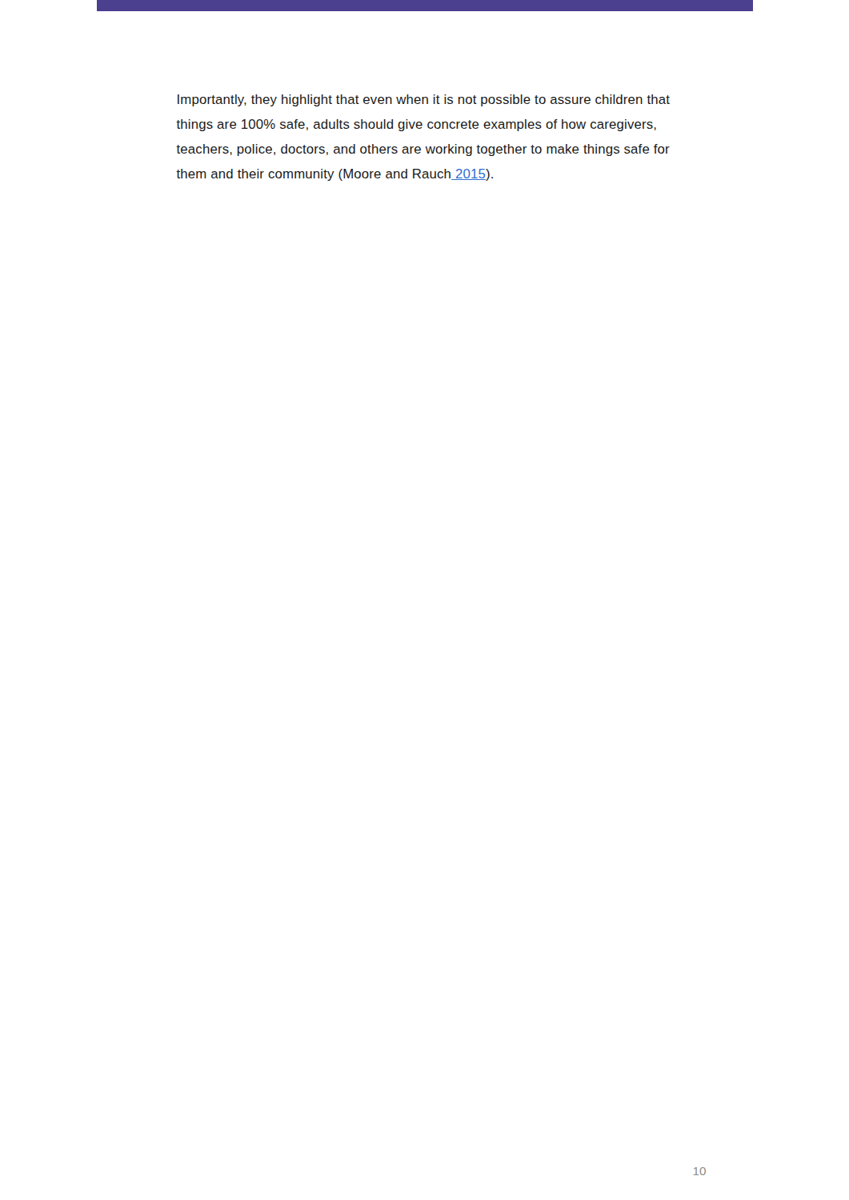Importantly, they highlight that even when it is not possible to assure children that things are 100% safe, adults should give concrete examples of how caregivers, teachers, police, doctors, and others are working together to make things safe for them and their community (Moore and Rauch 2015).
10